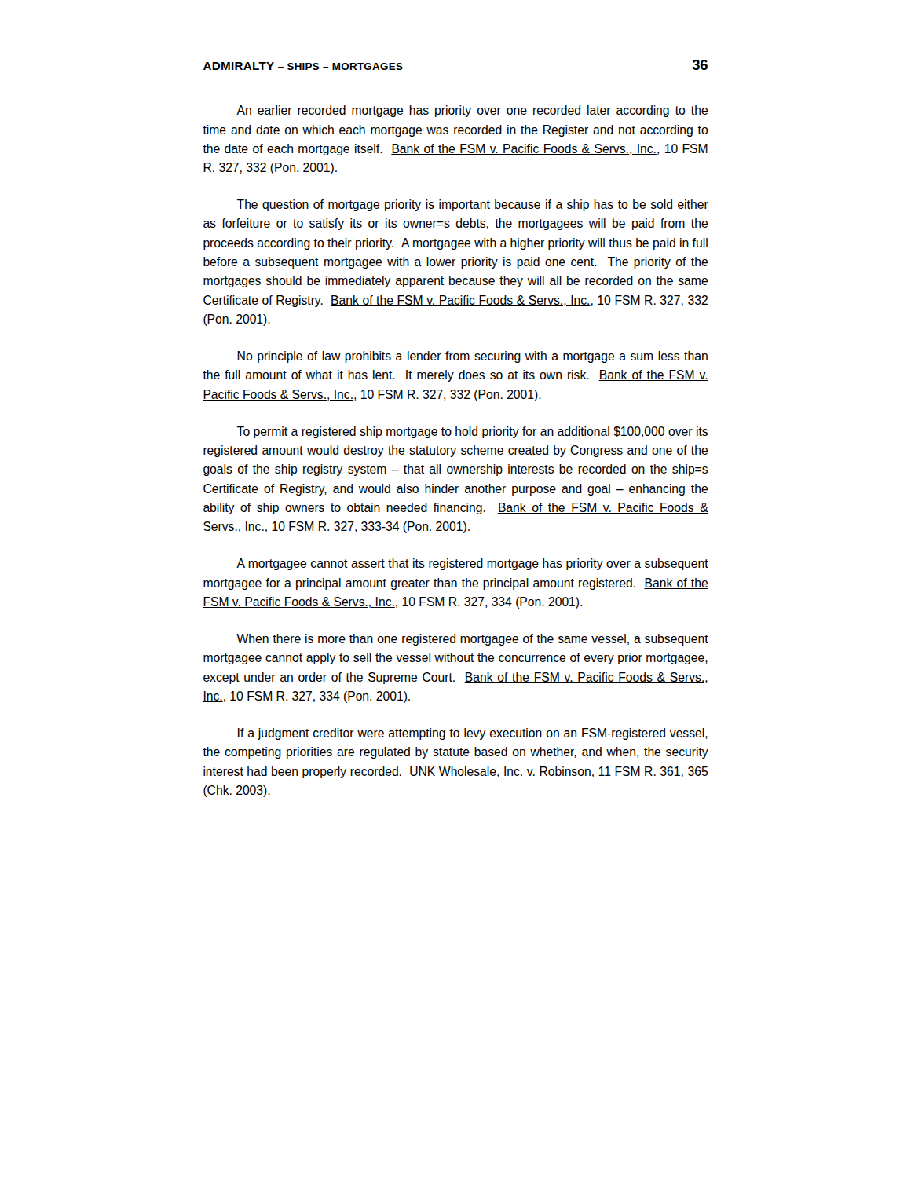ADMIRALTY – SHIPS – MORTGAGES 36
An earlier recorded mortgage has priority over one recorded later according to the time and date on which each mortgage was recorded in the Register and not according to the date of each mortgage itself. Bank of the FSM v. Pacific Foods & Servs., Inc., 10 FSM R. 327, 332 (Pon. 2001).
The question of mortgage priority is important because if a ship has to be sold either as forfeiture or to satisfy its or its owner=s debts, the mortgagees will be paid from the proceeds according to their priority. A mortgagee with a higher priority will thus be paid in full before a subsequent mortgagee with a lower priority is paid one cent. The priority of the mortgages should be immediately apparent because they will all be recorded on the same Certificate of Registry. Bank of the FSM v. Pacific Foods & Servs., Inc., 10 FSM R. 327, 332 (Pon. 2001).
No principle of law prohibits a lender from securing with a mortgage a sum less than the full amount of what it has lent. It merely does so at its own risk. Bank of the FSM v. Pacific Foods & Servs., Inc., 10 FSM R. 327, 332 (Pon. 2001).
To permit a registered ship mortgage to hold priority for an additional $100,000 over its registered amount would destroy the statutory scheme created by Congress and one of the goals of the ship registry system – that all ownership interests be recorded on the ship=s Certificate of Registry, and would also hinder another purpose and goal – enhancing the ability of ship owners to obtain needed financing. Bank of the FSM v. Pacific Foods & Servs., Inc., 10 FSM R. 327, 333-34 (Pon. 2001).
A mortgagee cannot assert that its registered mortgage has priority over a subsequent mortgagee for a principal amount greater than the principal amount registered. Bank of the FSM v. Pacific Foods & Servs., Inc., 10 FSM R. 327, 334 (Pon. 2001).
When there is more than one registered mortgagee of the same vessel, a subsequent mortgagee cannot apply to sell the vessel without the concurrence of every prior mortgagee, except under an order of the Supreme Court. Bank of the FSM v. Pacific Foods & Servs., Inc., 10 FSM R. 327, 334 (Pon. 2001).
If a judgment creditor were attempting to levy execution on an FSM-registered vessel, the competing priorities are regulated by statute based on whether, and when, the security interest had been properly recorded. UNK Wholesale, Inc. v. Robinson, 11 FSM R. 361, 365 (Chk. 2003).